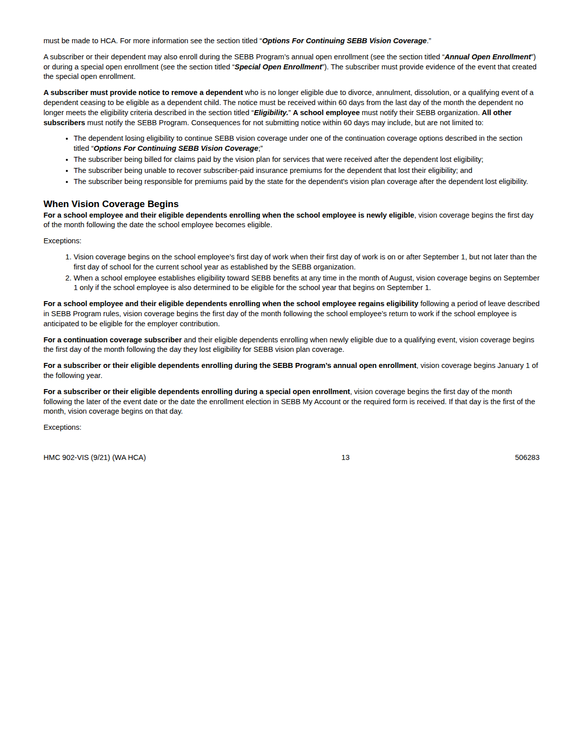must be made to HCA. For more information see the section titled “Options For Continuing SEBB Vision Coverage.”
A subscriber or their dependent may also enroll during the SEBB Program’s annual open enrollment (see the section titled “Annual Open Enrollment”) or during a special open enrollment (see the section titled “Special Open Enrollment”). The subscriber must provide evidence of the event that created the special open enrollment.
A subscriber must provide notice to remove a dependent who is no longer eligible due to divorce, annulment, dissolution, or a qualifying event of a dependent ceasing to be eligible as a dependent child. The notice must be received within 60 days from the last day of the month the dependent no longer meets the eligibility criteria described in the section titled “Eligibility.” A school employee must notify their SEBB organization. All other subscribers must notify the SEBB Program. Consequences for not submitting notice within 60 days may include, but are not limited to:
The dependent losing eligibility to continue SEBB vision coverage under one of the continuation coverage options described in the section titled “Options For Continuing SEBB Vision Coverage;”
The subscriber being billed for claims paid by the vision plan for services that were received after the dependent lost eligibility;
The subscriber being unable to recover subscriber-paid insurance premiums for the dependent that lost their eligibility; and
The subscriber being responsible for premiums paid by the state for the dependent's vision plan coverage after the dependent lost eligibility.
When Vision Coverage Begins
For a school employee and their eligible dependents enrolling when the school employee is newly eligible, vision coverage begins the first day of the month following the date the school employee becomes eligible.
Exceptions:
Vision coverage begins on the school employee’s first day of work when their first day of work is on or after September 1, but not later than the first day of school for the current school year as established by the SEBB organization.
When a school employee establishes eligibility toward SEBB benefits at any time in the month of August, vision coverage begins on September 1 only if the school employee is also determined to be eligible for the school year that begins on September 1.
For a school employee and their eligible dependents enrolling when the school employee regains eligibility following a period of leave described in SEBB Program rules, vision coverage begins the first day of the month following the school employee’s return to work if the school employee is anticipated to be eligible for the employer contribution.
For a continuation coverage subscriber and their eligible dependents enrolling when newly eligible due to a qualifying event, vision coverage begins the first day of the month following the day they lost eligibility for SEBB vision plan coverage.
For a subscriber or their eligible dependents enrolling during the SEBB Program’s annual open enrollment, vision coverage begins January 1 of the following year.
For a subscriber or their eligible dependents enrolling during a special open enrollment, vision coverage begins the first day of the month following the later of the event date or the date the enrollment election in SEBB My Account or the required form is received. If that day is the first of the month, vision coverage begins on that day.
Exceptions:
HMC 902-VIS (9/21) (WA HCA) 13 506283